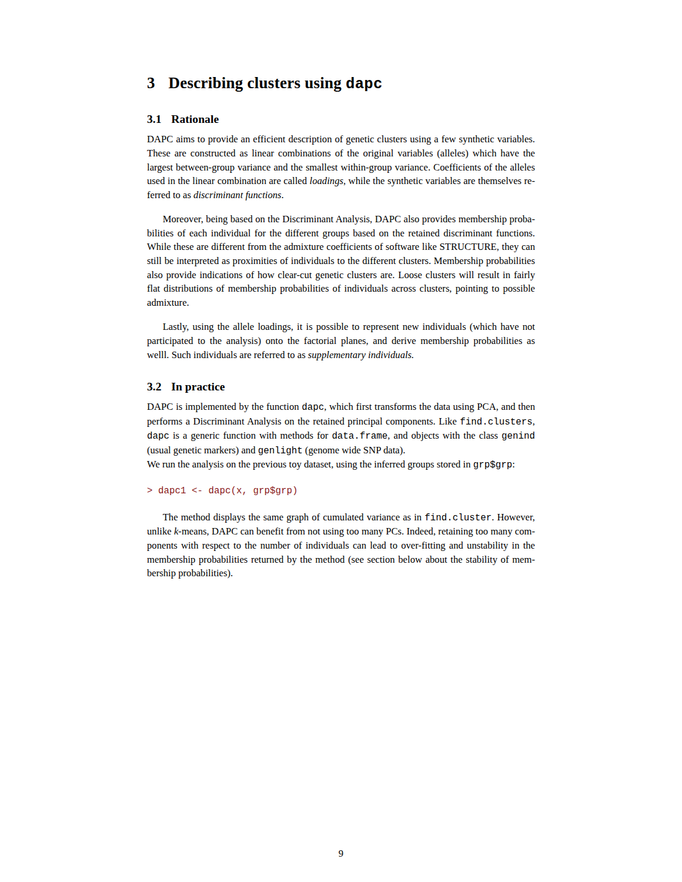3 Describing clusters using dapc
3.1 Rationale
DAPC aims to provide an efficient description of genetic clusters using a few synthetic variables. These are constructed as linear combinations of the original variables (alleles) which have the largest between-group variance and the smallest within-group variance. Coefficients of the alleles used in the linear combination are called loadings, while the synthetic variables are themselves referred to as discriminant functions.
Moreover, being based on the Discriminant Analysis, DAPC also provides membership probabilities of each individual for the different groups based on the retained discriminant functions. While these are different from the admixture coefficients of software like STRUCTURE, they can still be interpreted as proximities of individuals to the different clusters. Membership probabilities also provide indications of how clear-cut genetic clusters are. Loose clusters will result in fairly flat distributions of membership probabilities of individuals across clusters, pointing to possible admixture.
Lastly, using the allele loadings, it is possible to represent new individuals (which have not participated to the analysis) onto the factorial planes, and derive membership probabilities as welll. Such individuals are referred to as supplementary individuals.
3.2 In practice
DAPC is implemented by the function dapc, which first transforms the data using PCA, and then performs a Discriminant Analysis on the retained principal components. Like find.clusters, dapc is a generic function with methods for data.frame, and objects with the class genind (usual genetic markers) and genlight (genome wide SNP data).
We run the analysis on the previous toy dataset, using the inferred groups stored in grp$grp:
> dapc1 <- dapc(x, grp$grp)
The method displays the same graph of cumulated variance as in find.cluster. However, unlike k-means, DAPC can benefit from not using too many PCs. Indeed, retaining too many components with respect to the number of individuals can lead to over-fitting and unstability in the membership probabilities returned by the method (see section below about the stability of membership probabilities).
9